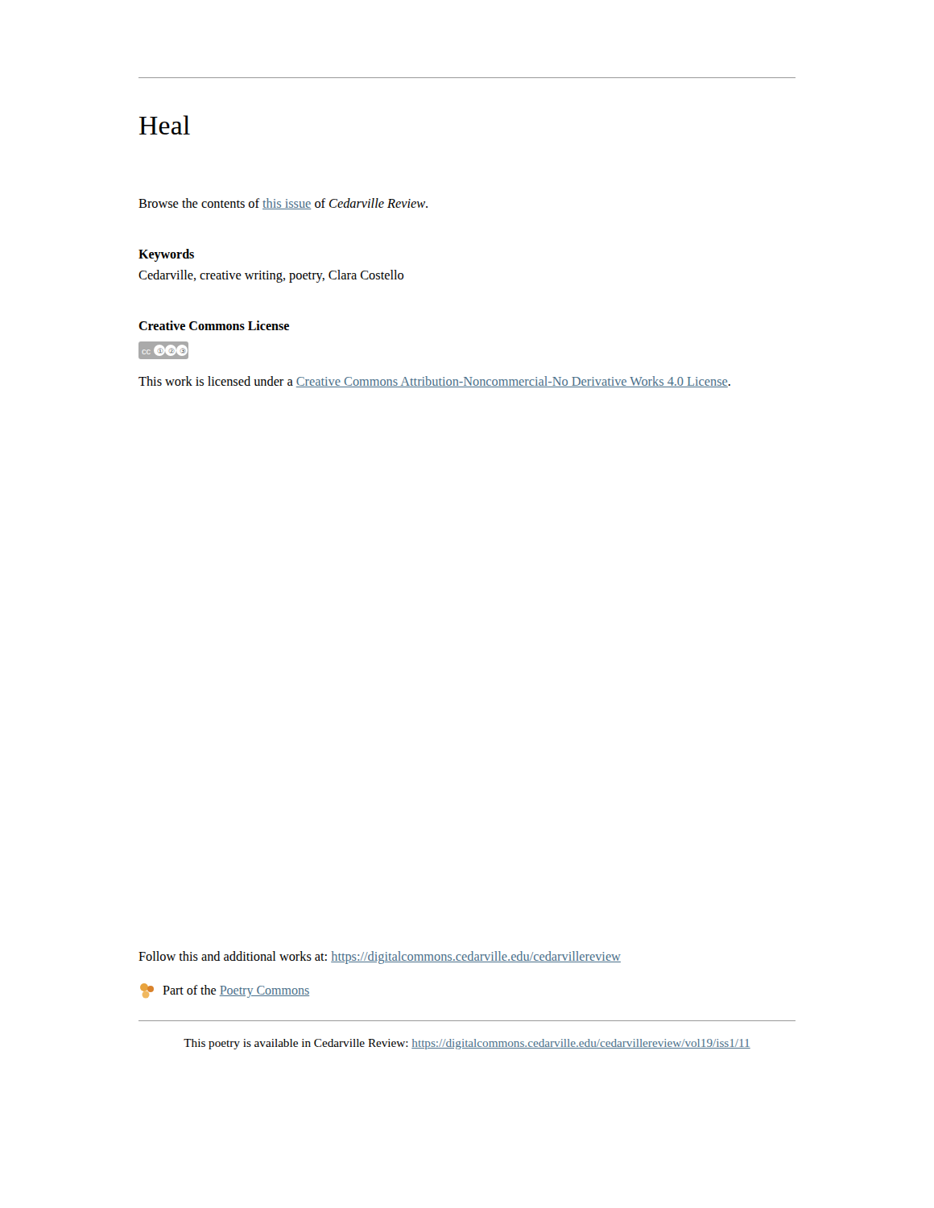Heal
Browse the contents of this issue of Cedarville Review.
Keywords
Cedarville, creative writing, poetry, Clara Costello
Creative Commons License
cc ① ② ③
This work is licensed under a Creative Commons Attribution-Noncommercial-No Derivative Works 4.0 License.
Follow this and additional works at: https://digitalcommons.cedarville.edu/cedarvillereview
Part of the Poetry Commons
This poetry is available in Cedarville Review: https://digitalcommons.cedarville.edu/cedarvillereview/vol19/iss1/11